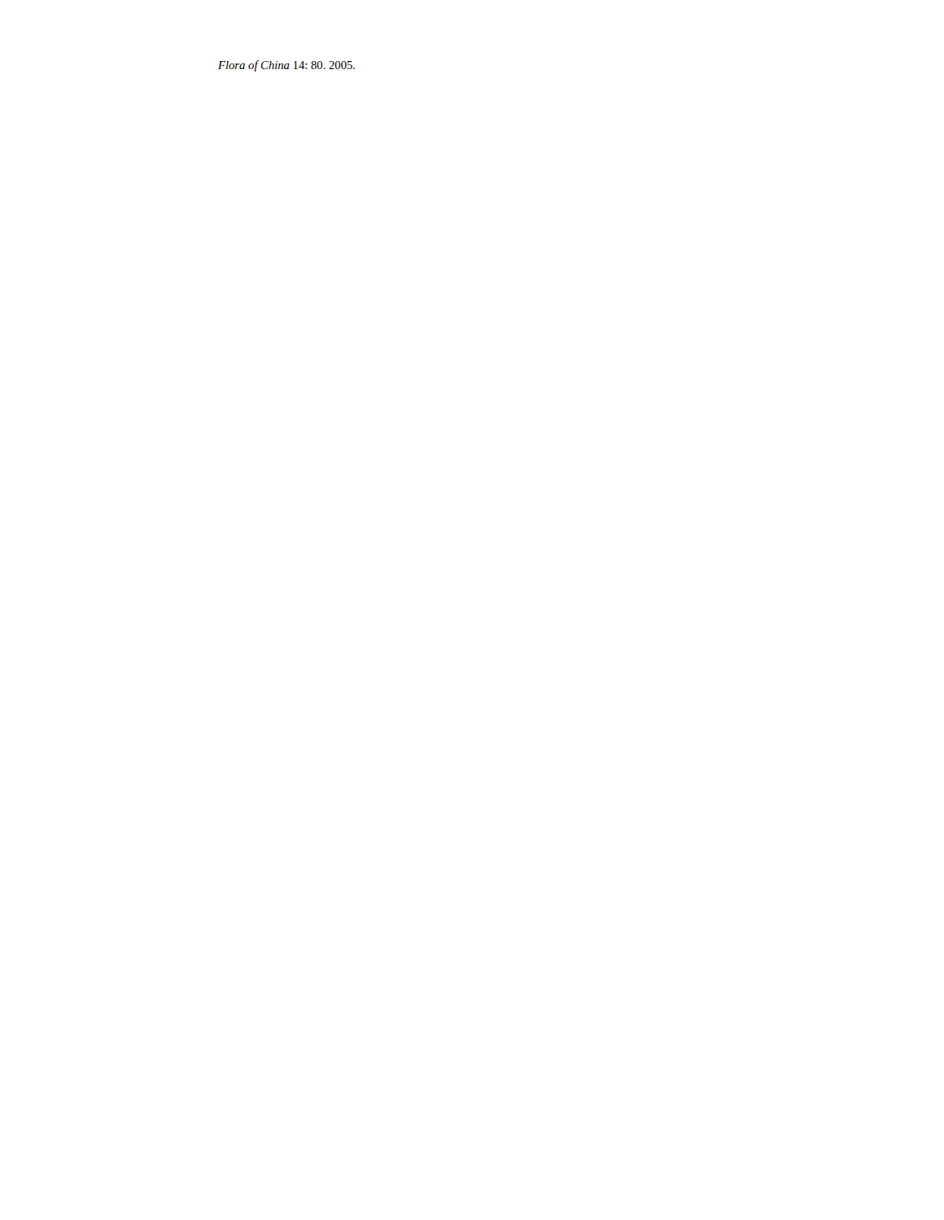Flora of China 14: 80. 2005.